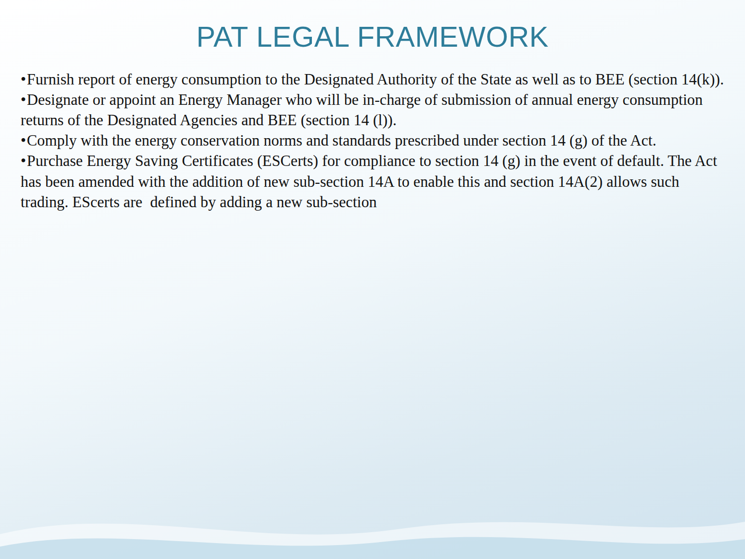PAT LEGAL FRAMEWORK
Furnish report of energy consumption to the Designated Authority of the State as well as to BEE (section 14(k)).
Designate or appoint an Energy Manager who will be in-charge of submission of annual energy consumption returns of the Designated Agencies and BEE (section 14 (l)).
Comply with the energy conservation norms and standards prescribed under section 14 (g) of the Act.
Purchase Energy Saving Certificates (ESCerts) for compliance to section 14 (g) in the event of default. The Act has been amended with the addition of new sub-section 14A to enable this and section 14A(2) allows such trading. EScerts are defined by adding a new sub-section